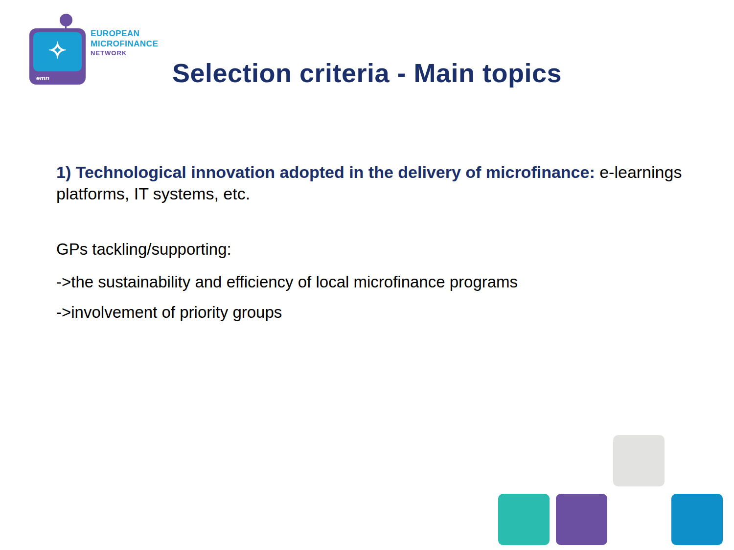✧
emn
EUROPEAN
MICROFINANCE
NETWORK
Selection criteria - Main topics
1) Technological innovation adopted in the delivery of microfinance: e-learnings platforms, IT systems, etc.
GPs tackling/supporting:
->the sustainability and efficiency of local microfinance programs
->involvement of priority groups